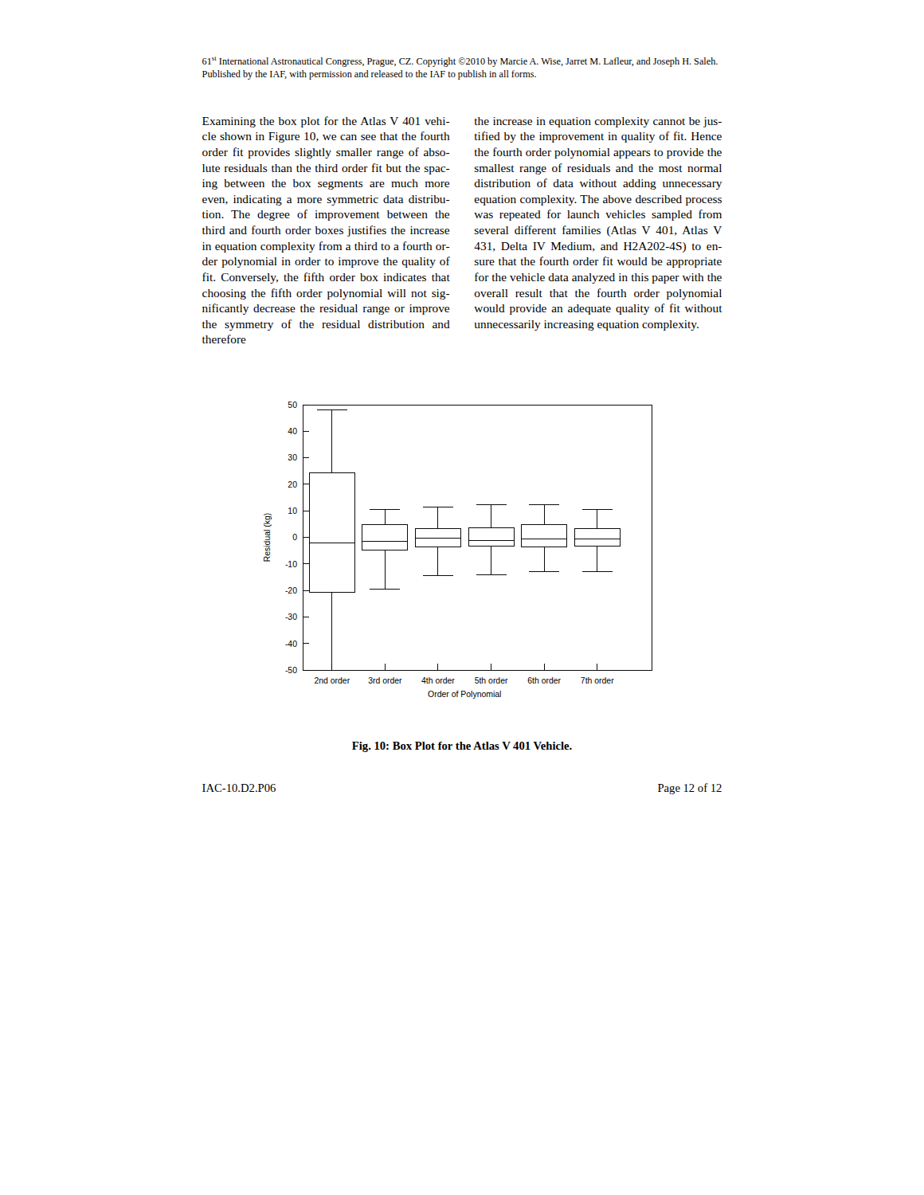61st International Astronautical Congress, Prague, CZ. Copyright ©2010 by Marcie A. Wise, Jarret M. Lafleur, and Joseph H. Saleh.
Published by the IAF, with permission and released to the IAF to publish in all forms.
Examining the box plot for the Atlas V 401 vehicle shown in Figure 10, we can see that the fourth order fit provides slightly smaller range of absolute residuals than the third order fit but the spacing between the box segments are much more even, indicating a more symmetric data distribution. The degree of improvement between the third and fourth order boxes justifies the increase in equation complexity from a third to a fourth order polynomial in order to improve the quality of fit. Conversely, the fifth order box indicates that choosing the fifth order polynomial will not significantly decrease the residual range or improve the symmetry of the residual distribution and therefore
the increase in equation complexity cannot be justified by the improvement in quality of fit. Hence the fourth order polynomial appears to provide the smallest range of residuals and the most normal distribution of data without adding unnecessary equation complexity. The above described process was repeated for launch vehicles sampled from several different families (Atlas V 401, Atlas V 431, Delta IV Medium, and H2A202-4S) to ensure that the fourth order fit would be appropriate for the vehicle data analyzed in this paper with the overall result that the fourth order polynomial would provide an adequate quality of fit without unnecessarily increasing equation complexity.
50 40 30 20 10 0 -10 -20 -30 -40 -50 Residual (kg) 2nd order 3rd order 4th order 5th order 6th order 7th order Order of Polynomial
Fig. 10: Box Plot for the Atlas V 401 Vehicle.
IAC-10.D2.P06 Page 12 of 12